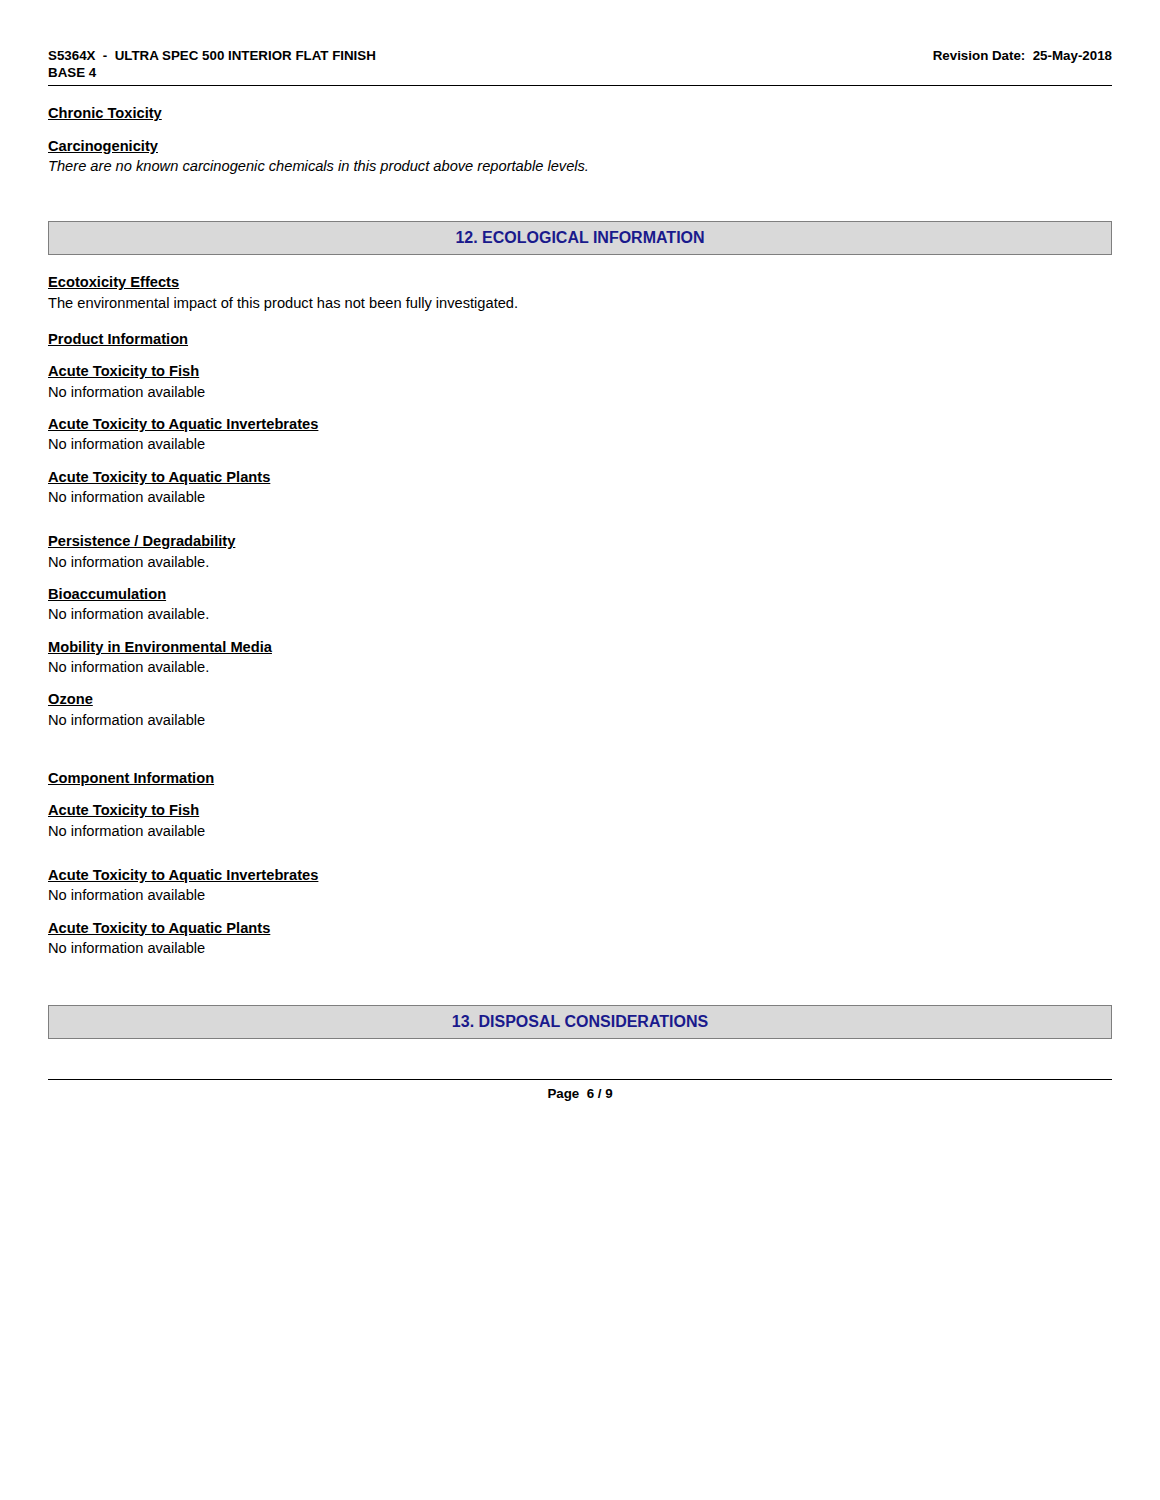S5364X - ULTRA SPEC 500 INTERIOR FLAT FINISH
BASE 4
Revision Date: 25-May-2018
Chronic Toxicity
Carcinogenicity
There are no known carcinogenic chemicals in this product above reportable levels.
12. ECOLOGICAL INFORMATION
Ecotoxicity Effects
The environmental impact of this product has not been fully investigated.
Product Information
Acute Toxicity to Fish
No information available
Acute Toxicity to Aquatic Invertebrates
No information available
Acute Toxicity to Aquatic Plants
No information available
Persistence / Degradability
No information available.
Bioaccumulation
No information available.
Mobility in Environmental Media
No information available.
Ozone
No information available
Component Information
Acute Toxicity to Fish
No information available
Acute Toxicity to Aquatic Invertebrates
No information available
Acute Toxicity to Aquatic Plants
No information available
13. DISPOSAL CONSIDERATIONS
Page 6 / 9